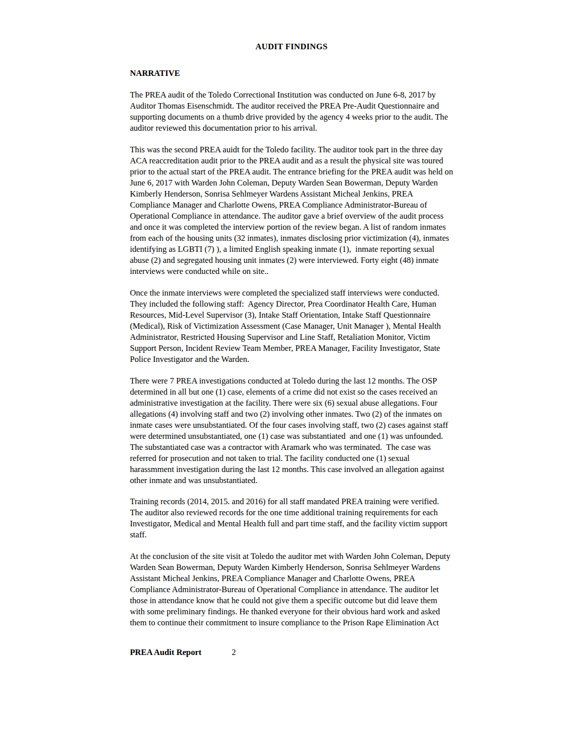AUDIT FINDINGS
NARRATIVE
The PREA audit of the Toledo Correctional Institution was conducted on June 6-8, 2017 by Auditor Thomas Eisenschmidt. The auditor received the PREA Pre-Audit Questionnaire and supporting documents on a thumb drive provided by the agency 4 weeks prior to the audit. The auditor reviewed this documentation prior to his arrival.
This was the second PREA auidt for the Toledo facility. The auditor took part in the three day ACA reaccreditation audit prior to the PREA audit and as a result the physical site was toured prior to the actual start of the PREA audit. The entrance briefing for the PREA audit was held on June 6, 2017 with Warden John Coleman, Deputy Warden Sean Bowerman, Deputy Warden Kimberly Henderson, Sonrisa Sehlmeyer Wardens Assistant Micheal Jenkins, PREA Compliance Manager and Charlotte Owens, PREA Compliance Administrator-Bureau of Operational Compliance in attendance. The auditor gave a brief overview of the audit process and once it was completed the interview portion of the review began. A list of random inmates from each of the housing units (32 inmates), inmates disclosing prior victimization (4), inmates identifying as LGBTI (7) ), a limited English speaking inmate (1), inmate reporting sexual abuse (2) and segregated housing unit inmates (2) were interviewed. Forty eight (48) inmate interviews were conducted while on site..
Once the inmate interviews were completed the specialized staff interviews were conducted. They included the following staff: Agency Director, Prea Coordinator Health Care, Human Resources, Mid-Level Supervisor (3), Intake Staff Orientation, Intake Staff Questionnaire (Medical), Risk of Victimization Assessment (Case Manager, Unit Manager ), Mental Health Administrator, Restricted Housing Supervisor and Line Staff, Retaliation Monitor, Victim Support Person, Incident Review Team Member, PREA Manager, Facility Investigator, State Police Investigator and the Warden.
There were 7 PREA investigations conducted at Toledo during the last 12 months. The OSP determined in all but one (1) case, elements of a crime did not exist so the cases received an administrative investigation at the facility. There were six (6) sexual abuse allegations. Four allegations (4) involving staff and two (2) involving other inmates. Two (2) of the inmates on inmate cases were unsubstantiated. Of the four cases involving staff, two (2) cases against staff were determined unsubstantiated, one (1) case was substantiated and one (1) was unfounded. The substantiated case was a contractor with Aramark who was terminated. The case was referred for prosecution and not taken to trial. The facility conducted one (1) sexual harassmment investigation during the last 12 months. This case involved an allegation against other inmate and was unsubstantiated.
Training records (2014, 2015. and 2016) for all staff mandated PREA training were verified. The auditor also reviewed records for the one time additional training requirements for each Investigator, Medical and Mental Health full and part time staff, and the facility victim support staff.
At the conclusion of the site visit at Toledo the auditor met with Warden John Coleman, Deputy Warden Sean Bowerman, Deputy Warden Kimberly Henderson, Sonrisa Sehlmeyer Wardens Assistant Micheal Jenkins, PREA Compliance Manager and Charlotte Owens, PREA Compliance Administrator-Bureau of Operational Compliance in attendance. The auditor let those in attendance know that he could not give them a specific outcome but did leave them with some preliminary findings. He thanked everyone for their obvious hard work and asked them to continue their commitment to insure compliance to the Prison Rape Elimination Act
PREA Audit Report 2